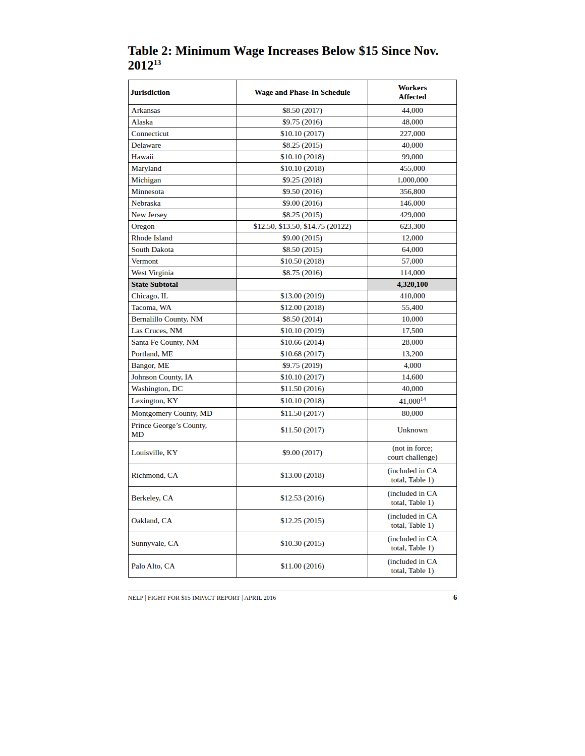Table 2: Minimum Wage Increases Below $15 Since Nov. 201213
| Jurisdiction | Wage and Phase-In Schedule | Workers Affected |
| --- | --- | --- |
| Arkansas | $8.50 (2017) | 44,000 |
| Alaska | $9.75 (2016) | 48,000 |
| Connecticut | $10.10 (2017) | 227,000 |
| Delaware | $8.25 (2015) | 40,000 |
| Hawaii | $10.10 (2018) | 99,000 |
| Maryland | $10.10 (2018) | 455,000 |
| Michigan | $9.25 (2018) | 1,000,000 |
| Minnesota | $9.50 (2016) | 356,800 |
| Nebraska | $9.00 (2016) | 146,000 |
| New Jersey | $8.25 (2015) | 429,000 |
| Oregon | $12.50, $13.50, $14.75 (20122) | 623,300 |
| Rhode Island | $9.00 (2015) | 12,000 |
| South Dakota | $8.50 (2015) | 64,000 |
| Vermont | $10.50 (2018) | 57,000 |
| West Virginia | $8.75 (2016) | 114,000 |
| State Subtotal | | 4,320,100 |
| Chicago, IL | $13.00 (2019) | 410,000 |
| Tacoma, WA | $12.00 (2018) | 55,400 |
| Bernalillo County, NM | $8.50 (2014) | 10,000 |
| Las Cruces, NM | $10.10 (2019) | 17,500 |
| Santa Fe County, NM | $10.66 (2014) | 28,000 |
| Portland, ME | $10.68 (2017) | 13,200 |
| Bangor, ME | $9.75 (2019) | 4,000 |
| Johnson County, IA | $10.10 (2017) | 14,600 |
| Washington, DC | $11.50 (2016) | 40,000 |
| Lexington, KY | $10.10 (2018) | 41,000 14 |
| Montgomery County, MD | $11.50 (2017) | 80,000 |
| Prince George’s County, MD | $11.50 (2017) | Unknown |
| Louisville, KY | $9.00 (2017) | (not in force; court challenge) |
| Richmond, CA | $13.00 (2018) | (included in CA total, Table 1) |
| Berkeley, CA | $12.53 (2016) | (included in CA total, Table 1) |
| Oakland, CA | $12.25 (2015) | (included in CA total, Table 1) |
| Sunnyvale, CA | $10.30 (2015) | (included in CA total, Table 1) |
| Palo Alto, CA | $11.00 (2016) | (included in CA total, Table 1) |
NELP | FIGHT FOR $15 IMPACT REPORT | APRIL 2016 6